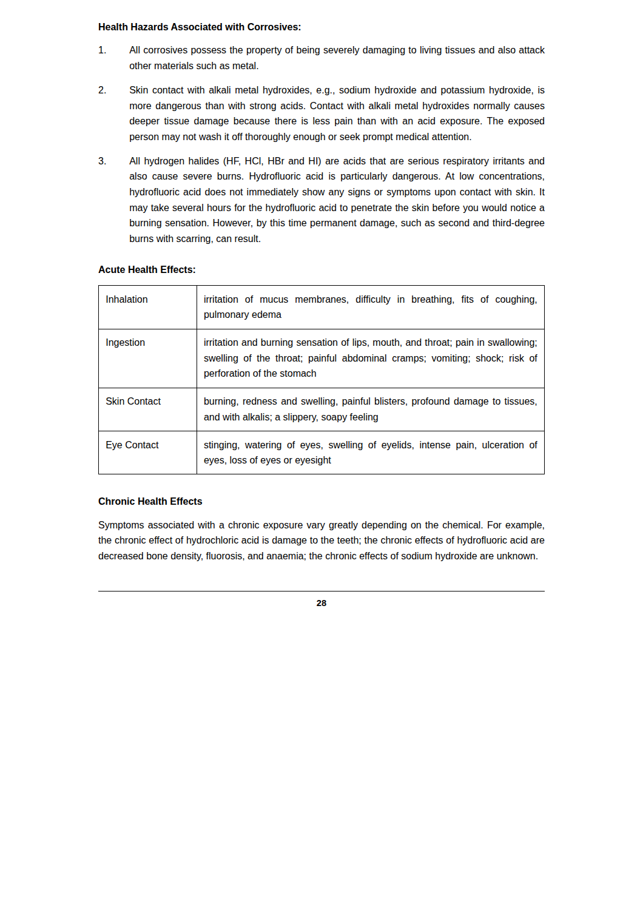Health Hazards Associated with Corrosives:
All corrosives possess the property of being severely damaging to living tissues and also attack other materials such as metal.
Skin contact with alkali metal hydroxides, e.g., sodium hydroxide and potassium hydroxide, is more dangerous than with strong acids. Contact with alkali metal hydroxides normally causes deeper tissue damage because there is less pain than with an acid exposure. The exposed person may not wash it off thoroughly enough or seek prompt medical attention.
All hydrogen halides (HF, HCl, HBr and HI) are acids that are serious respiratory irritants and also cause severe burns. Hydrofluoric acid is particularly dangerous. At low concentrations, hydrofluoric acid does not immediately show any signs or symptoms upon contact with skin. It may take several hours for the hydrofluoric acid to penetrate the skin before you would notice a burning sensation. However, by this time permanent damage, such as second and third-degree burns with scarring, can result.
Acute Health Effects:
| Inhalation | irritation of mucus membranes, difficulty in breathing, fits of coughing, pulmonary edema |
| Ingestion | irritation and burning sensation of lips, mouth, and throat; pain in swallowing; swelling of the throat; painful abdominal cramps; vomiting; shock; risk of perforation of the stomach |
| Skin Contact | burning, redness and swelling, painful blisters, profound damage to tissues, and with alkalis; a slippery, soapy feeling |
| Eye Contact | stinging, watering of eyes, swelling of eyelids, intense pain, ulceration of eyes, loss of eyes or eyesight |
Chronic Health Effects
Symptoms associated with a chronic exposure vary greatly depending on the chemical. For example, the chronic effect of hydrochloric acid is damage to the teeth; the chronic effects of hydrofluoric acid are decreased bone density, fluorosis, and anaemia; the chronic effects of sodium hydroxide are unknown.
28